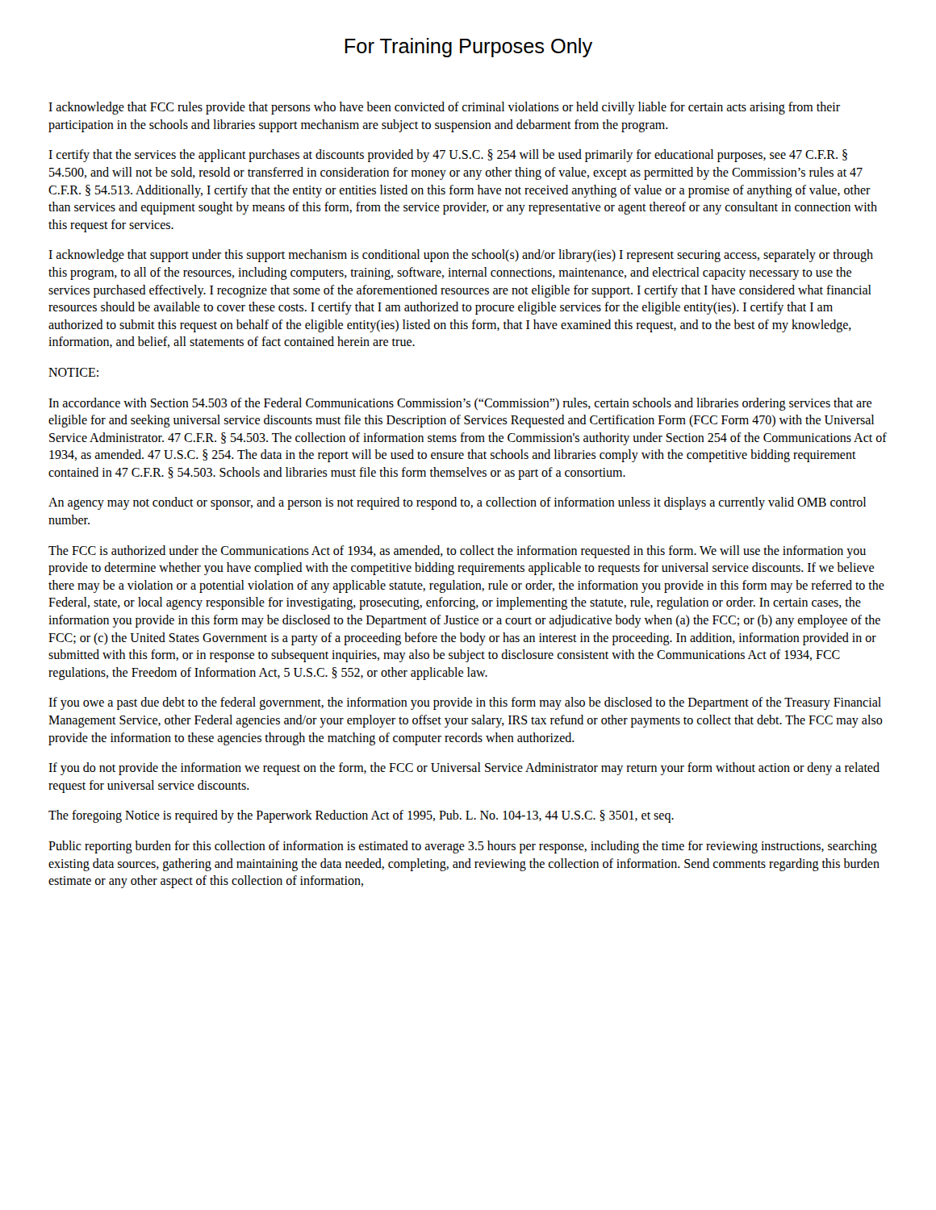For Training Purposes Only
I acknowledge that FCC rules provide that persons who have been convicted of criminal violations or held civilly liable for certain acts arising from their participation in the schools and libraries support mechanism are subject to suspension and debarment from the program.
I certify that the services the applicant purchases at discounts provided by 47 U.S.C. § 254 will be used primarily for educational purposes, see 47 C.F.R. § 54.500, and will not be sold, resold or transferred in consideration for money or any other thing of value, except as permitted by the Commission’s rules at 47 C.F.R. § 54.513. Additionally, I certify that the entity or entities listed on this form have not received anything of value or a promise of anything of value, other than services and equipment sought by means of this form, from the service provider, or any representative or agent thereof or any consultant in connection with this request for services.
I acknowledge that support under this support mechanism is conditional upon the school(s) and/or library(ies) I represent securing access, separately or through this program, to all of the resources, including computers, training, software, internal connections, maintenance, and electrical capacity necessary to use the services purchased effectively. I recognize that some of the aforementioned resources are not eligible for support. I certify that I have considered what financial resources should be available to cover these costs. I certify that I am authorized to procure eligible services for the eligible entity(ies). I certify that I am authorized to submit this request on behalf of the eligible entity(ies) listed on this form, that I have examined this request, and to the best of my knowledge, information, and belief, all statements of fact contained herein are true.
NOTICE:
In accordance with Section 54.503 of the Federal Communications Commission’s (“Commission”) rules, certain schools and libraries ordering services that are eligible for and seeking universal service discounts must file this Description of Services Requested and Certification Form (FCC Form 470) with the Universal Service Administrator. 47 C.F.R. § 54.503. The collection of information stems from the Commission's authority under Section 254 of the Communications Act of 1934, as amended. 47 U.S.C. § 254. The data in the report will be used to ensure that schools and libraries comply with the competitive bidding requirement contained in 47 C.F.R. § 54.503. Schools and libraries must file this form themselves or as part of a consortium.
An agency may not conduct or sponsor, and a person is not required to respond to, a collection of information unless it displays a currently valid OMB control number.
The FCC is authorized under the Communications Act of 1934, as amended, to collect the information requested in this form. We will use the information you provide to determine whether you have complied with the competitive bidding requirements applicable to requests for universal service discounts. If we believe there may be a violation or a potential violation of any applicable statute, regulation, rule or order, the information you provide in this form may be referred to the Federal, state, or local agency responsible for investigating, prosecuting, enforcing, or implementing the statute, rule, regulation or order. In certain cases, the information you provide in this form may be disclosed to the Department of Justice or a court or adjudicative body when (a) the FCC; or (b) any employee of the FCC; or (c) the United States Government is a party of a proceeding before the body or has an interest in the proceeding. In addition, information provided in or submitted with this form, or in response to subsequent inquiries, may also be subject to disclosure consistent with the Communications Act of 1934, FCC regulations, the Freedom of Information Act, 5 U.S.C. § 552, or other applicable law.
If you owe a past due debt to the federal government, the information you provide in this form may also be disclosed to the Department of the Treasury Financial Management Service, other Federal agencies and/or your employer to offset your salary, IRS tax refund or other payments to collect that debt. The FCC may also provide the information to these agencies through the matching of computer records when authorized.
If you do not provide the information we request on the form, the FCC or Universal Service Administrator may return your form without action or deny a related request for universal service discounts.
The foregoing Notice is required by the Paperwork Reduction Act of 1995, Pub. L. No. 104-13, 44 U.S.C. § 3501, et seq.
Public reporting burden for this collection of information is estimated to average 3.5 hours per response, including the time for reviewing instructions, searching existing data sources, gathering and maintaining the data needed, completing, and reviewing the collection of information. Send comments regarding this burden estimate or any other aspect of this collection of information,